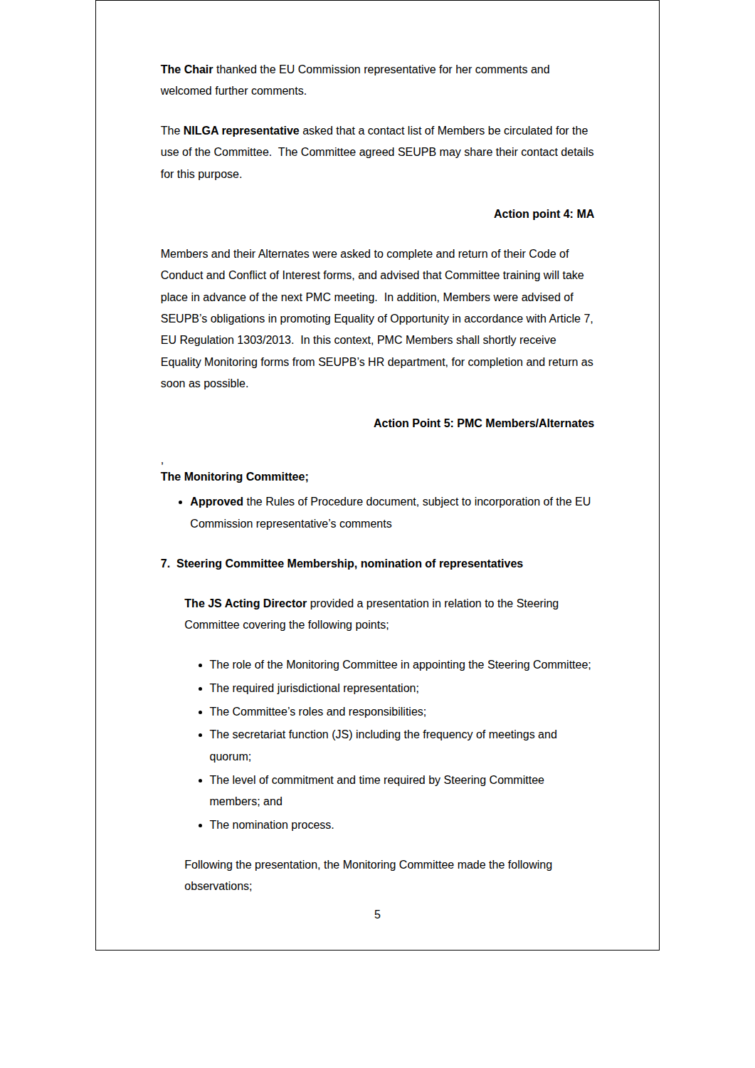The Chair thanked the EU Commission representative for her comments and welcomed further comments.
The NILGA representative asked that a contact list of Members be circulated for the use of the Committee. The Committee agreed SEUPB may share their contact details for this purpose.
Action point 4: MA
Members and their Alternates were asked to complete and return of their Code of Conduct and Conflict of Interest forms, and advised that Committee training will take place in advance of the next PMC meeting. In addition, Members were advised of SEUPB’s obligations in promoting Equality of Opportunity in accordance with Article 7, EU Regulation 1303/2013. In this context, PMC Members shall shortly receive Equality Monitoring forms from SEUPB’s HR department, for completion and return as soon as possible.
Action Point 5: PMC Members/Alternates
,
The Monitoring Committee;
Approved the Rules of Procedure document, subject to incorporation of the EU Commission representative’s comments
7. Steering Committee Membership, nomination of representatives
The JS Acting Director provided a presentation in relation to the Steering Committee covering the following points;
The role of the Monitoring Committee in appointing the Steering Committee;
The required jurisdictional representation;
The Committee’s roles and responsibilities;
The secretariat function (JS) including the frequency of meetings and quorum;
The level of commitment and time required by Steering Committee members; and
The nomination process.
Following the presentation, the Monitoring Committee made the following observations;
5